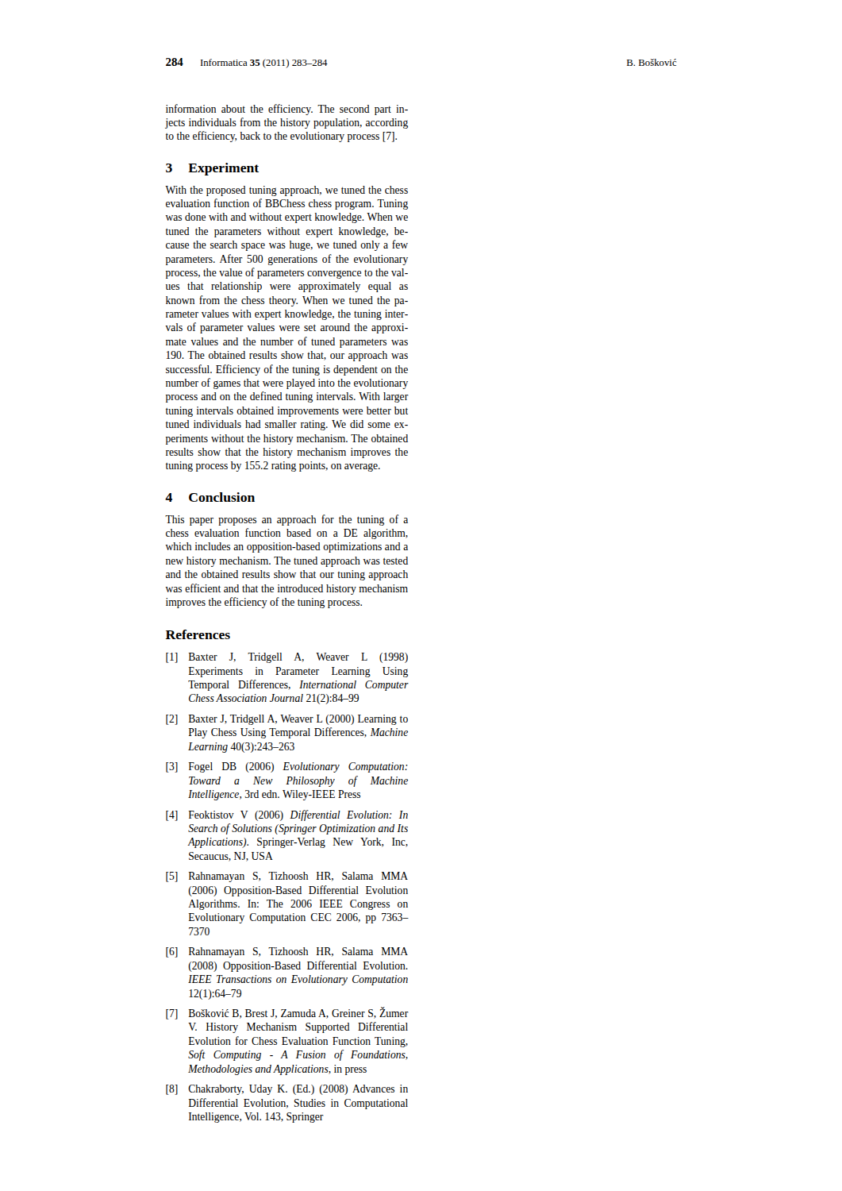284 Informatica 35 (2011) 283–284 B. Bošković
information about the efficiency. The second part injects individuals from the history population, according to the efficiency, back to the evolutionary process [7].
3 Experiment
With the proposed tuning approach, we tuned the chess evaluation function of BBChess chess program. Tuning was done with and without expert knowledge. When we tuned the parameters without expert knowledge, because the search space was huge, we tuned only a few parameters. After 500 generations of the evolutionary process, the value of parameters convergence to the values that relationship were approximately equal as known from the chess theory. When we tuned the parameter values with expert knowledge, the tuning intervals of parameter values were set around the approximate values and the number of tuned parameters was 190. The obtained results show that, our approach was successful. Efficiency of the tuning is dependent on the number of games that were played into the evolutionary process and on the defined tuning intervals. With larger tuning intervals obtained improvements were better but tuned individuals had smaller rating. We did some experiments without the history mechanism. The obtained results show that the history mechanism improves the tuning process by 155.2 rating points, on average.
4 Conclusion
This paper proposes an approach for the tuning of a chess evaluation function based on a DE algorithm, which includes an opposition-based optimizations and a new history mechanism. The tuned approach was tested and the obtained results show that our tuning approach was efficient and that the introduced history mechanism improves the efficiency of the tuning process.
References
Baxter J, Tridgell A, Weaver L (1998) Experiments in Parameter Learning Using Temporal Differences, International Computer Chess Association Journal 21(2):84–99
Baxter J, Tridgell A, Weaver L (2000) Learning to Play Chess Using Temporal Differences, Machine Learning 40(3):243–263
Fogel DB (2006) Evolutionary Computation: Toward a New Philosophy of Machine Intelligence, 3rd edn. Wiley-IEEE Press
Feoktistov V (2006) Differential Evolution: In Search of Solutions (Springer Optimization and Its Applications). Springer-Verlag New York, Inc, Secaucus, NJ, USA
Rahnamayan S, Tizhoosh HR, Salama MMA (2006) Opposition-Based Differential Evolution Algorithms. In: The 2006 IEEE Congress on Evolutionary Computation CEC 2006, pp 7363–7370
Rahnamayan S, Tizhoosh HR, Salama MMA (2008) Opposition-Based Differential Evolution. IEEE Transactions on Evolutionary Computation 12(1):64–79
Bošković B, Brest J, Zamuda A, Greiner S, Žumer V. History Mechanism Supported Differential Evolution for Chess Evaluation Function Tuning, Soft Computing - A Fusion of Foundations, Methodologies and Applications, in press
Chakraborty, Uday K. (Ed.) (2008) Advances in Differential Evolution, Studies in Computational Intelligence, Vol. 143, Springer